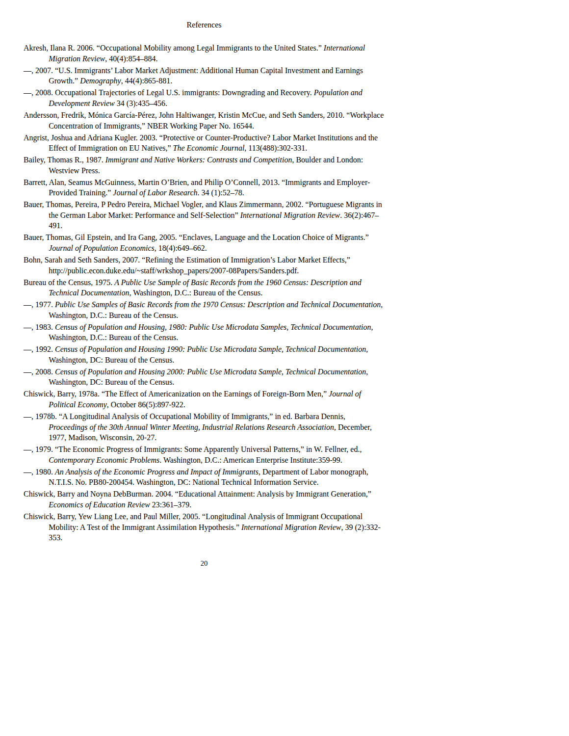References
Akresh, Ilana R. 2006. “Occupational Mobility among Legal Immigrants to the United States.” International Migration Review, 40(4):854–884.
—, 2007. “U.S. Immigrants’ Labor Market Adjustment: Additional Human Capital Investment and Earnings Growth.” Demography, 44(4):865-881.
—, 2008. Occupational Trajectories of Legal U.S. immigrants: Downgrading and Recovery. Population and Development Review 34 (3):435–456.
Andersson, Fredrik, Mónica García-Pérez, John Haltiwanger, Kristin McCue, and Seth Sanders, 2010. “Workplace Concentration of Immigrants,” NBER Working Paper No. 16544.
Angrist, Joshua and Adriana Kugler. 2003. “Protective or Counter-Productive? Labor Market Institutions and the Effect of Immigration on EU Natives,” The Economic Journal, 113(488):302-331.
Bailey, Thomas R., 1987. Immigrant and Native Workers: Contrasts and Competition, Boulder and London: Westview Press.
Barrett, Alan, Seamus McGuinness, Martin O’Brien, and Philip O’Connell, 2013. “Immigrants and Employer-Provided Training.” Journal of Labor Research. 34 (1):52–78.
Bauer, Thomas, Pereira, P Pedro Pereira, Michael Vogler, and Klaus Zimmermann, 2002. “Portuguese Migrants in the German Labor Market: Performance and Self-Selection” International Migration Review. 36(2):467–491.
Bauer, Thomas, Gil Epstein, and Ira Gang, 2005. “Enclaves, Language and the Location Choice of Migrants.” Journal of Population Economics, 18(4):649–662.
Bohn, Sarah and Seth Sanders, 2007. “Refining the Estimation of Immigration’s Labor Market Effects,” http://public.econ.duke.edu/~staff/wrkshop_papers/2007-08Papers/Sanders.pdf.
Bureau of the Census, 1975. A Public Use Sample of Basic Records from the 1960 Census: Description and Technical Documentation, Washington, D.C.: Bureau of the Census.
—, 1977. Public Use Samples of Basic Records from the 1970 Census: Description and Technical Documentation, Washington, D.C.: Bureau of the Census.
—, 1983. Census of Population and Housing, 1980: Public Use Microdata Samples, Technical Documentation, Washington, D.C.: Bureau of the Census.
—, 1992. Census of Population and Housing 1990: Public Use Microdata Sample, Technical Documentation, Washington, DC: Bureau of the Census.
—, 2008. Census of Population and Housing 2000: Public Use Microdata Sample, Technical Documentation, Washington, DC: Bureau of the Census.
Chiswick, Barry, 1978a. “The Effect of Americanization on the Earnings of Foreign-Born Men,” Journal of Political Economy, October 86(5):897-922.
—, 1978b. “A Longitudinal Analysis of Occupational Mobility of Immigrants,” in ed. Barbara Dennis, Proceedings of the 30th Annual Winter Meeting, Industrial Relations Research Association, December, 1977, Madison, Wisconsin, 20-27.
—, 1979. “The Economic Progress of Immigrants: Some Apparently Universal Patterns,” in W. Fellner, ed., Contemporary Economic Problems. Washington, D.C.: American Enterprise Institute:359-99.
—, 1980. An Analysis of the Economic Progress and Impact of Immigrants, Department of Labor monograph, N.T.I.S. No. PB80-200454. Washington, DC: National Technical Information Service.
Chiswick, Barry and Noyna DebBurman. 2004. “Educational Attainment: Analysis by Immigrant Generation,” Economics of Education Review 23:361–379.
Chiswick, Barry, Yew Liang Lee, and Paul Miller, 2005. “Longitudinal Analysis of Immigrant Occupational Mobility: A Test of the Immigrant Assimilation Hypothesis.” International Migration Review, 39 (2):332-353.
20